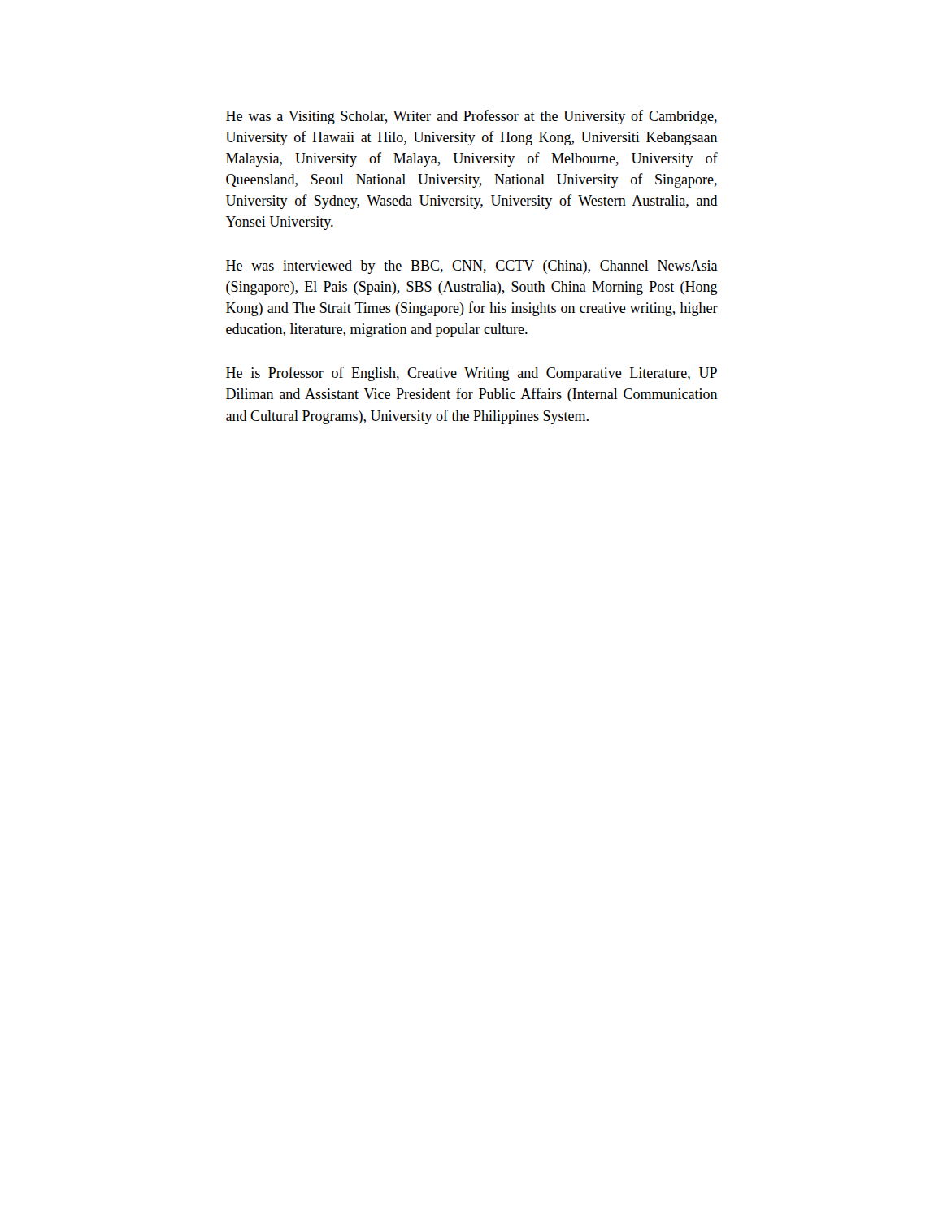He was a Visiting Scholar, Writer and Professor at the University of Cambridge, University of Hawaii at Hilo, University of Hong Kong, Universiti Kebangsaan Malaysia, University of Malaya, University of Melbourne, University of Queensland, Seoul National University, National University of Singapore, University of Sydney, Waseda University, University of Western Australia, and Yonsei University.
He was interviewed by the BBC, CNN, CCTV (China), Channel NewsAsia (Singapore), El Pais (Spain), SBS (Australia), South China Morning Post (Hong Kong) and The Strait Times (Singapore) for his insights on creative writing, higher education, literature, migration and popular culture.
He is Professor of English, Creative Writing and Comparative Literature, UP Diliman and Assistant Vice President for Public Affairs (Internal Communication and Cultural Programs), University of the Philippines System.